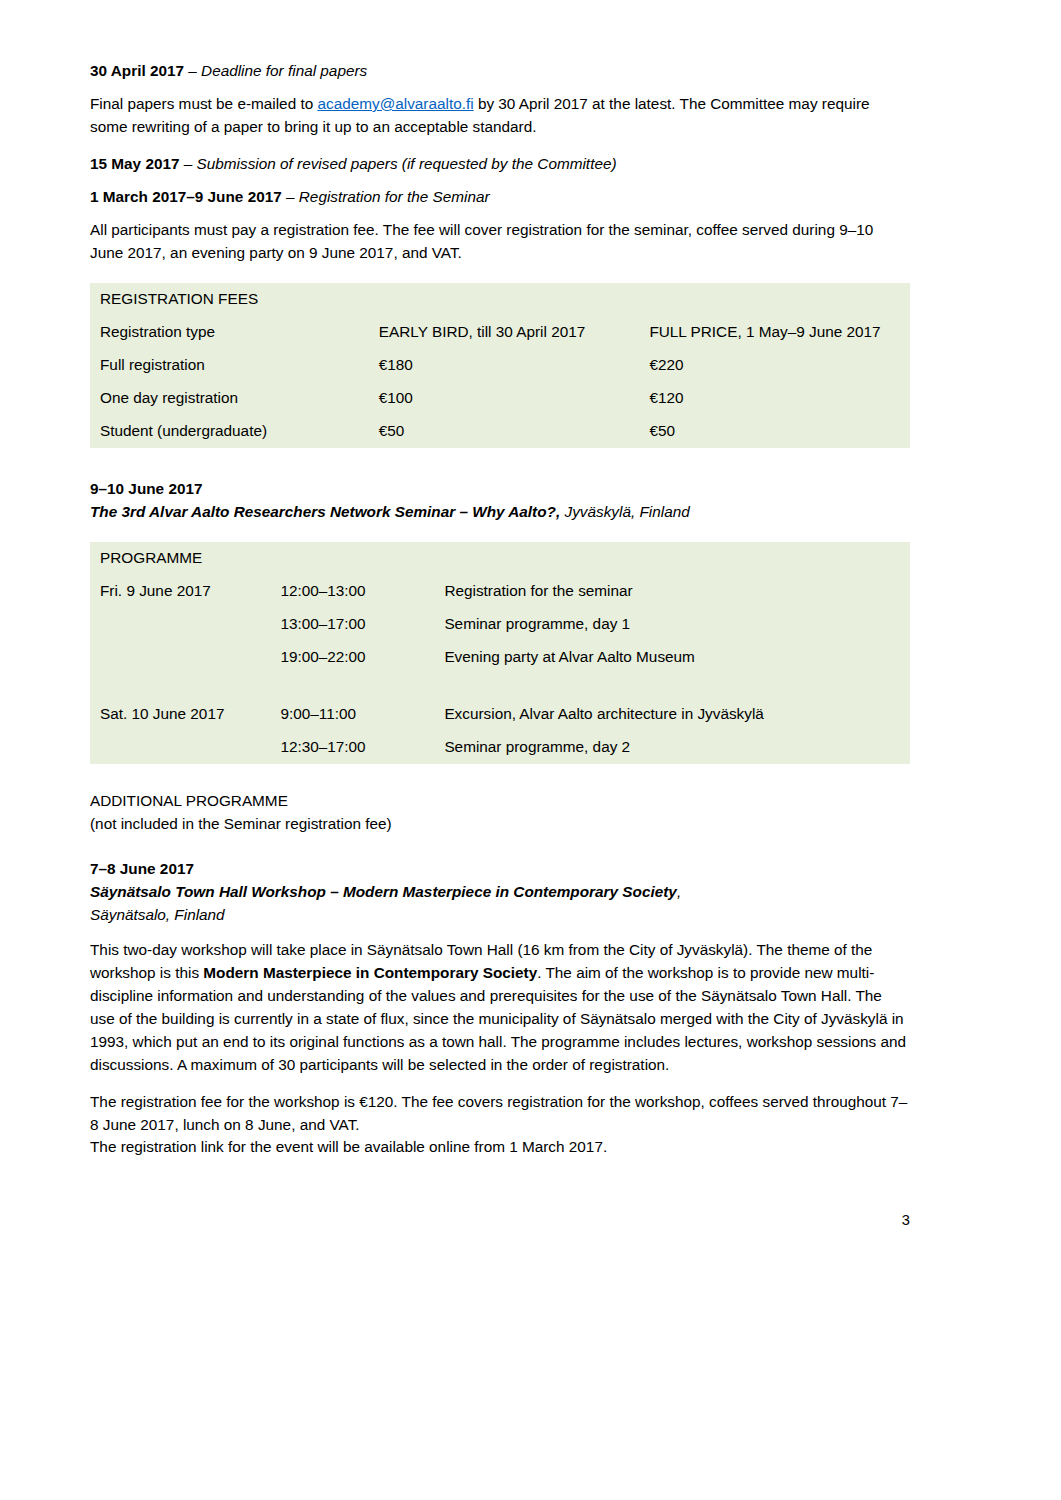30 April 2017 – Deadline for final papers
Final papers must be e-mailed to academy@alvaraalto.fi by 30 April 2017 at the latest. The Committee may require some rewriting of a paper to bring it up to an acceptable standard.
15 May 2017 – Submission of revised papers (if requested by the Committee)
1 March 2017–9 June 2017 – Registration for the Seminar
All participants must pay a registration fee. The fee will cover registration for the seminar, coffee served during 9–10 June 2017, an evening party on 9 June 2017, and VAT.
| REGISTRATION FEES | | |
| Registration type | EARLY BIRD, till 30 April 2017 | FULL PRICE, 1 May–9 June 2017 |
| Full registration | €180 | €220 |
| One day registration | €100 | €120 |
| Student (undergraduate) | €50 | €50 |
9–10 June 2017
The 3rd Alvar Aalto Researchers Network Seminar – Why Aalto?, Jyväskylä, Finland
| PROGRAMME | | |
| Fri. 9 June 2017 | 12:00–13:00 | Registration for the seminar |
| | 13:00–17:00 | Seminar programme, day 1 |
| | 19:00–22:00 | Evening party at Alvar Aalto Museum |
| Sat. 10 June 2017 | 9:00–11:00 | Excursion, Alvar Aalto architecture in Jyväskylä |
| | 12:30–17:00 | Seminar programme, day 2 |
ADDITIONAL PROGRAMME
(not included in the Seminar registration fee)
7–8 June 2017
Säynätsalo Town Hall Workshop – Modern Masterpiece in Contemporary Society,
Säynätsalo, Finland
This two-day workshop will take place in Säynätsalo Town Hall (16 km from the City of Jyväskylä). The theme of the workshop is this Modern Masterpiece in Contemporary Society. The aim of the workshop is to provide new multi-discipline information and understanding of the values and prerequisites for the use of the Säynätsalo Town Hall. The use of the building is currently in a state of flux, since the municipality of Säynätsalo merged with the City of Jyväskylä in 1993, which put an end to its original functions as a town hall. The programme includes lectures, workshop sessions and discussions. A maximum of 30 participants will be selected in the order of registration.
The registration fee for the workshop is €120. The fee covers registration for the workshop, coffees served throughout 7–8 June 2017, lunch on 8 June, and VAT.
The registration link for the event will be available online from 1 March 2017.
3